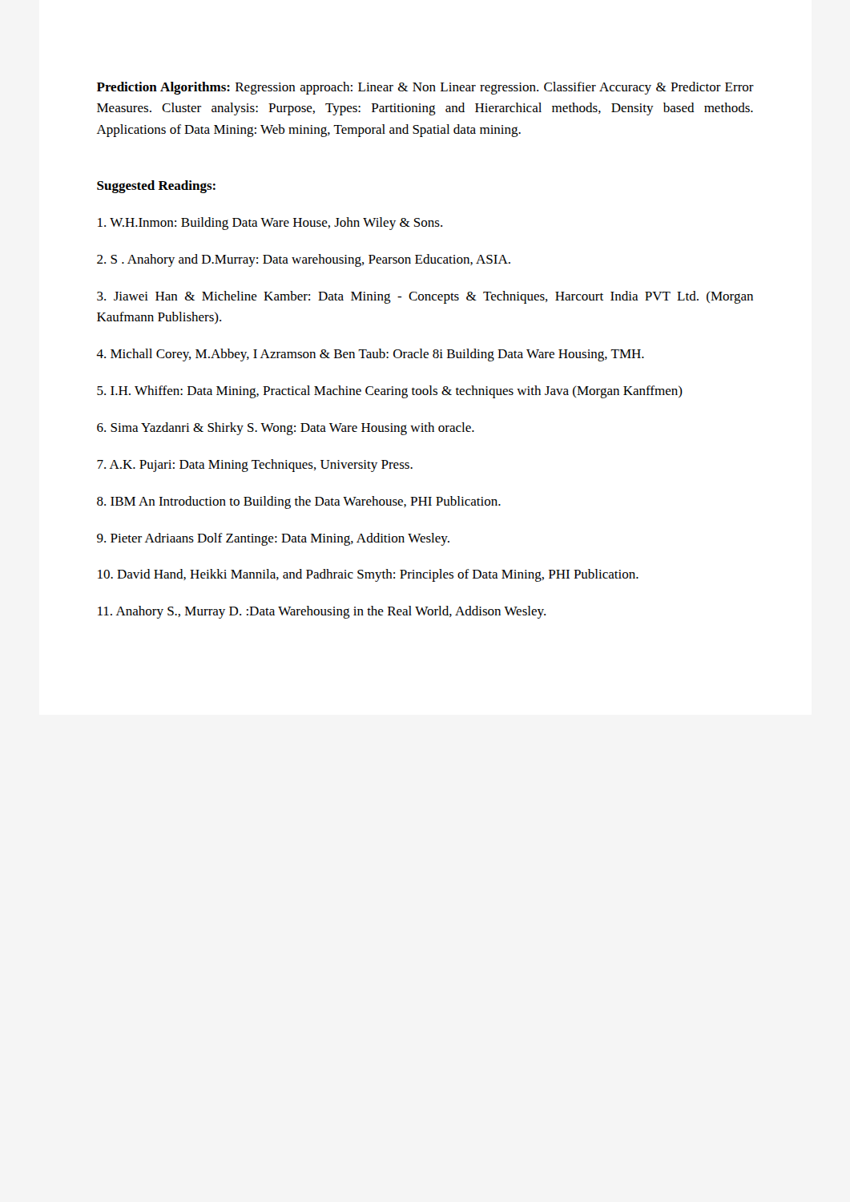Prediction Algorithms: Regression approach: Linear & Non Linear regression. Classifier Accuracy & Predictor Error Measures. Cluster analysis: Purpose, Types: Partitioning and Hierarchical methods, Density based methods. Applications of Data Mining: Web mining, Temporal and Spatial data mining.
Suggested Readings:
1. W.H.Inmon: Building Data Ware House, John Wiley & Sons.
2. S . Anahory and D.Murray: Data warehousing, Pearson Education, ASIA.
3. Jiawei Han & Micheline Kamber: Data Mining - Concepts & Techniques, Harcourt India PVT Ltd. (Morgan Kaufmann Publishers).
4. Michall Corey, M.Abbey, I Azramson & Ben Taub: Oracle 8i Building Data Ware Housing, TMH.
5. I.H. Whiffen: Data Mining, Practical Machine Cearing tools & techniques with Java (Morgan Kanffmen)
6. Sima Yazdanri & Shirky S. Wong: Data Ware Housing with oracle.
7. A.K. Pujari: Data Mining Techniques, University Press.
8. IBM An Introduction to Building the Data Warehouse, PHI Publication.
9. Pieter Adriaans Dolf Zantinge: Data Mining, Addition Wesley.
10. David Hand, Heikki Mannila, and Padhraic Smyth: Principles of Data Mining, PHI Publication.
11. Anahory S., Murray D. :Data Warehousing in the Real World, Addison Wesley.